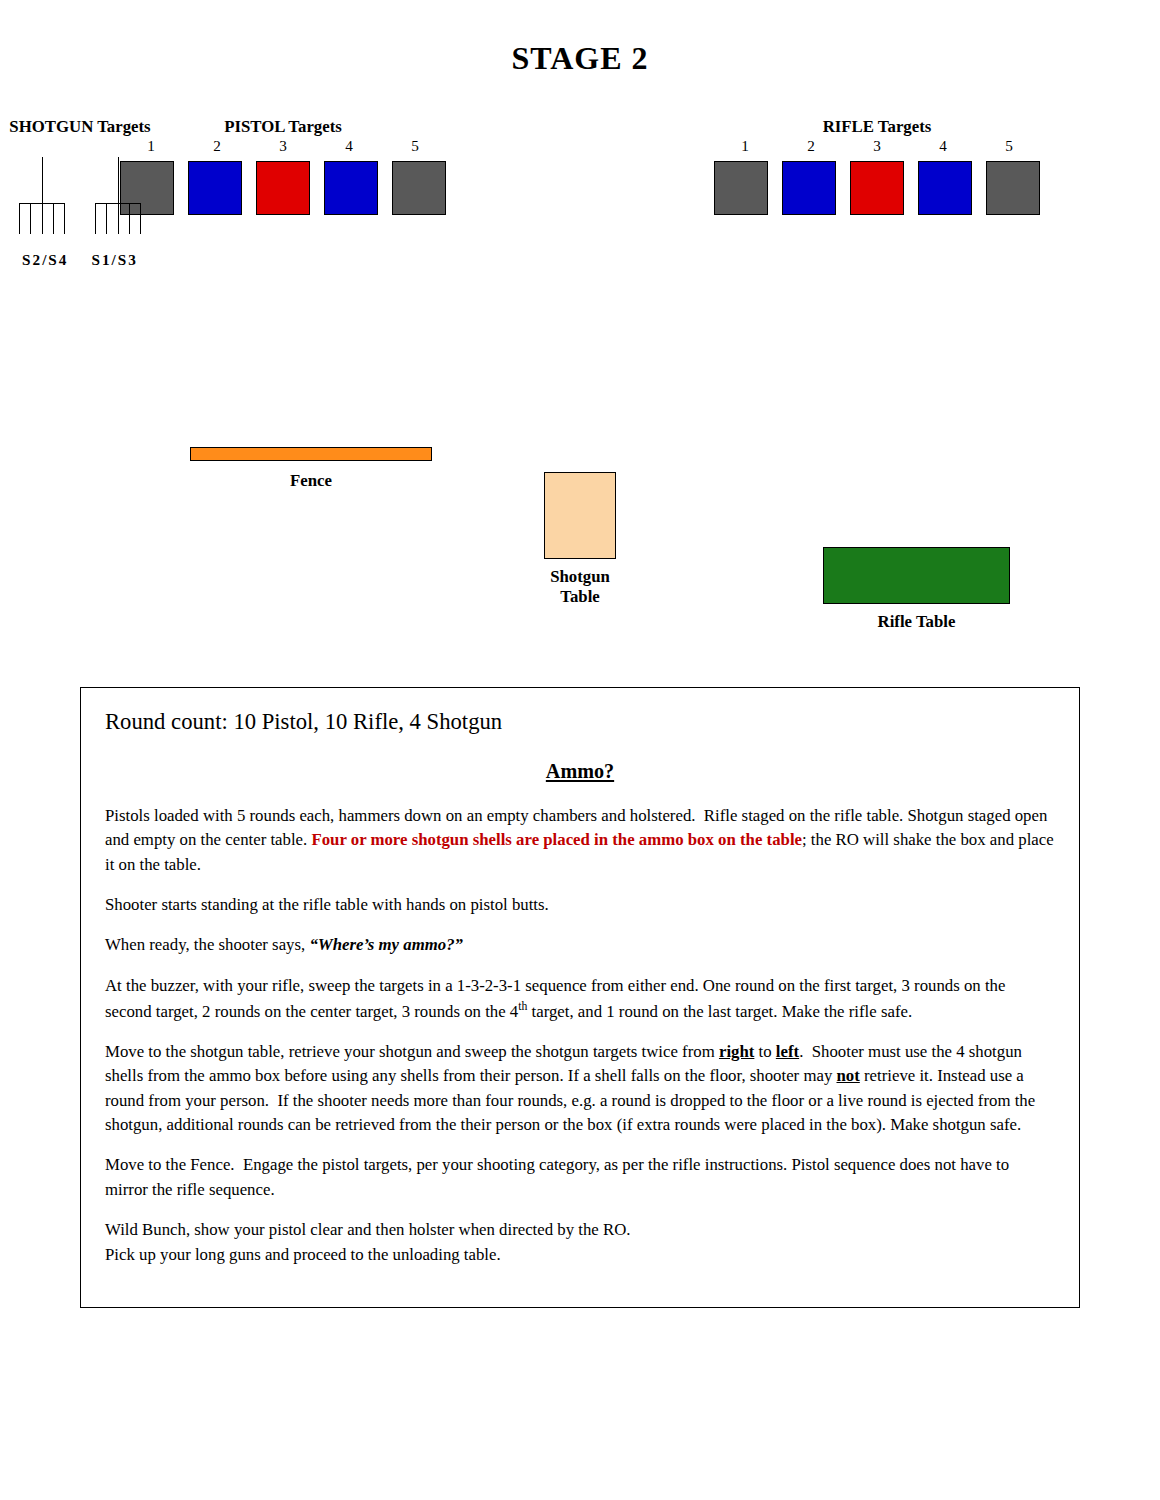STAGE 2
PISTOL Targets
12345
SHOTGUN Targets
S2/S4 S1/S3
RIFLE Targets
12345
Fence
Shotgun
Table
Rifle Table
Round count: 10 Pistol, 10 Rifle, 4 Shotgun
Ammo?
Pistols loaded with 5 rounds each, hammers down on an empty chambers and holstered. Rifle staged on the rifle table. Shotgun staged open and empty on the center table. Four or more shotgun shells are placed in the ammo box on the table; the RO will shake the box and place it on the table.
Shooter starts standing at the rifle table with hands on pistol butts.
When ready, the shooter says, “Where’s my ammo?”
At the buzzer, with your rifle, sweep the targets in a 1-3-2-3-1 sequence from either end. One round on the first target, 3 rounds on the second target, 2 rounds on the center target, 3 rounds on the 4th target, and 1 round on the last target. Make the rifle safe.
Move to the shotgun table, retrieve your shotgun and sweep the shotgun targets twice from right to left. Shooter must use the 4 shotgun shells from the ammo box before using any shells from their person. If a shell falls on the floor, shooter may not retrieve it. Instead use a round from your person. If the shooter needs more than four rounds, e.g. a round is dropped to the floor or a live round is ejected from the shotgun, additional rounds can be retrieved from the their person or the box (if extra rounds were placed in the box). Make shotgun safe.
Move to the Fence. Engage the pistol targets, per your shooting category, as per the rifle instructions. Pistol sequence does not have to mirror the rifle sequence.
Wild Bunch, show your pistol clear and then holster when directed by the RO.
Pick up your long guns and proceed to the unloading table.